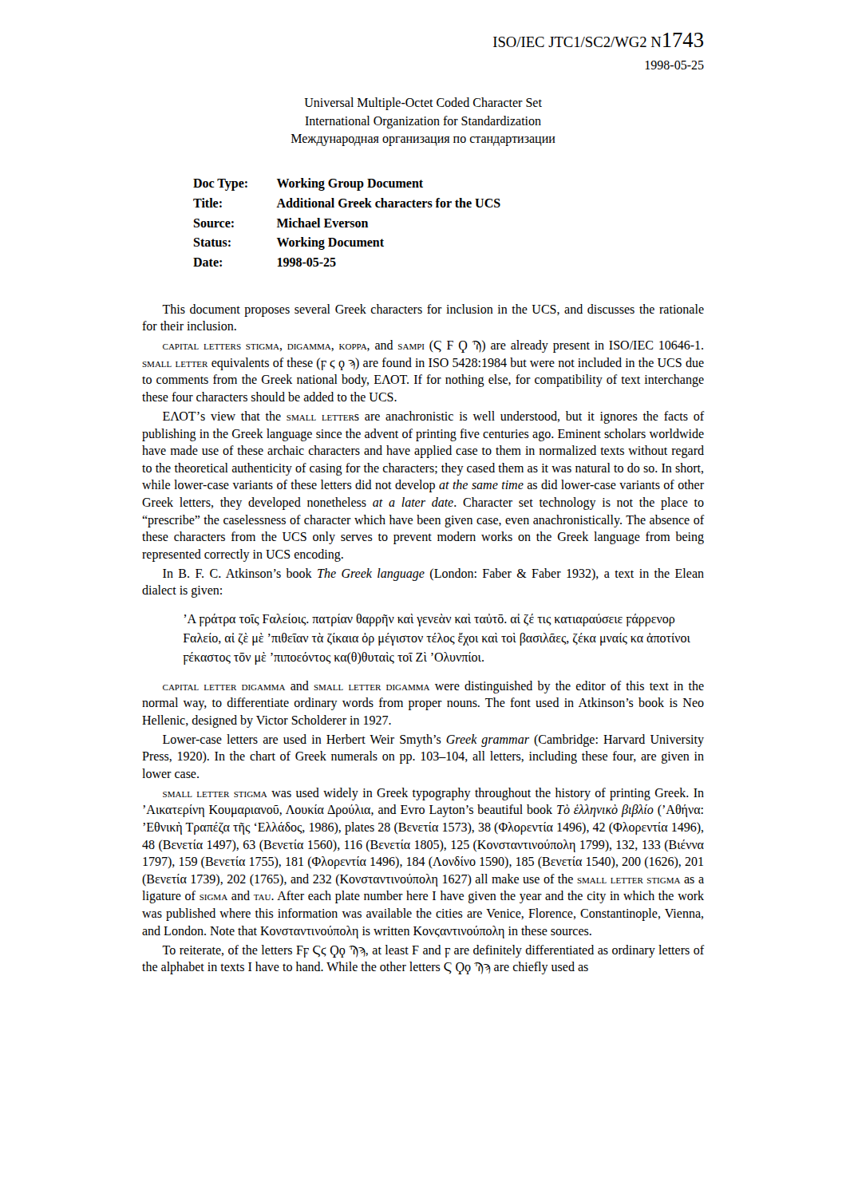ISO/IEC JTC1/SC2/WG2 N1743
1998-05-25
Universal Multiple-Octet Coded Character Set
International Organization for Standardization
Международная организация по стандартизации
| Doc Type: | Working Group Document |
| Title: | Additional Greek characters for the UCS |
| Source: | Michael Everson |
| Status: | Working Document |
| Date: | 1998-05-25 |
This document proposes several Greek characters for inclusion in the UCS, and discusses the rationale for their inclusion.
capital letters stigma, digamma, koppa, and sampi (Ϛ Ϝ Ϙ Ϡ) are already present in ISO/IEC 10646-1. small letter equivalents of these (ϝ ϛ ϙ ϡ) are found in ISO 5428:1984 but were not included in the UCS due to comments from the Greek national body, ΕΛΟΤ. If for nothing else, for compatibility of text interchange these four characters should be added to the UCS.
ΕΛΟΤ’s view that the small letters are anachronistic is well understood, but it ignores the facts of publishing in the Greek language since the advent of printing five centuries ago. Eminent scholars worldwide have made use of these archaic characters and have applied case to them in normalized texts without regard to the theoretical authenticity of casing for the characters; they cased them as it was natural to do so. In short, while lower-case variants of these letters did not develop at the same time as did lower-case variants of other Greek letters, they developed nonetheless at a later date. Character set technology is not the place to “prescribe” the caselessness of character which have been given case, even anachronistically. The absence of these characters from the UCS only serves to prevent modern works on the Greek language from being represented correctly in UCS encoding.
In B. F. C. Atkinson’s book The Greek language (London: Faber & Faber 1932), a text in the Elean dialect is given:
’Α ϝράτρα τοῖς Ϝαλείοις. πατρίαν θαρρῆν καὶ γενεὰν καὶ ταὐτō. αἰ ζέ τις κατιαραύσειε ϝάρρενορ Ϝαλείο, αἰ ζὲ μὲ ’πιθεῖαν τὰ ζίκαια ὀρ μέγιστον τέλος ἔχοι καὶ τοὶ βασιλᾶες, ζέκα μναίς κα ἀποτίνοι ϝέκαστος τōν μὲ ’πιποεόντος κα(θ)θυταὶς τοῖ Ζὶ ’Ολυνπίοι.
capital letter digamma and small letter digamma were distinguished by the editor of this text in the normal way, to differentiate ordinary words from proper nouns. The font used in Atkinson’s book is Neo Hellenic, designed by Victor Scholderer in 1927.
Lower-case letters are used in Herbert Weir Smyth’s Greek grammar (Cambridge: Harvard University Press, 1920). In the chart of Greek numerals on pp. 103–104, all letters, including these four, are given in lower case.
small letter stigma was used widely in Greek typography throughout the history of printing Greek. In ’Αικατερίνη Κουμαριανοῦ, Λουκία Δρούλια, and Evro Layton’s beautiful book Τὸ ἑλληνικὸ βιβλίο (’Αθήνα: ’Εθνικὴ Τραπέζα τῆς ‘Ελλάδος, 1986), plates 28 (Βενετία 1573), 38 (Φλορεντία 1496), 42 (Φλορεντία 1496), 48 (Βενετία 1497), 63 (Βενετία 1560), 116 (Βενετία 1805), 125 (Κονσταντινούπολη 1799), 132, 133 (Βιέννα 1797), 159 (Βενετία 1755), 181 (Φλορεντία 1496), 184 (Λονδίνο 1590), 185 (Βενετία 1540), 200 (1626), 201 (Βενετία 1739), 202 (1765), and 232 (Κονσταντινούπολη 1627) all make use of the small letter stigma as a ligature of sigma and tau. After each plate number here I have given the year and the city in which the work was published where this information was available the cities are Venice, Florence, Constantinople, Vienna, and London. Note that Κονσταντινούπολη is written Κονϛαντινούπολη in these sources.
To reiterate, of the letters Ϝϝ Ϛϛ Ϙϙ Ϡϡ, at least Ϝ and ϝ are definitely differentiated as ordinary letters of the alphabet in texts I have to hand. While the other letters Ϛ Ϙϙ Ϡϡ are chiefly used as